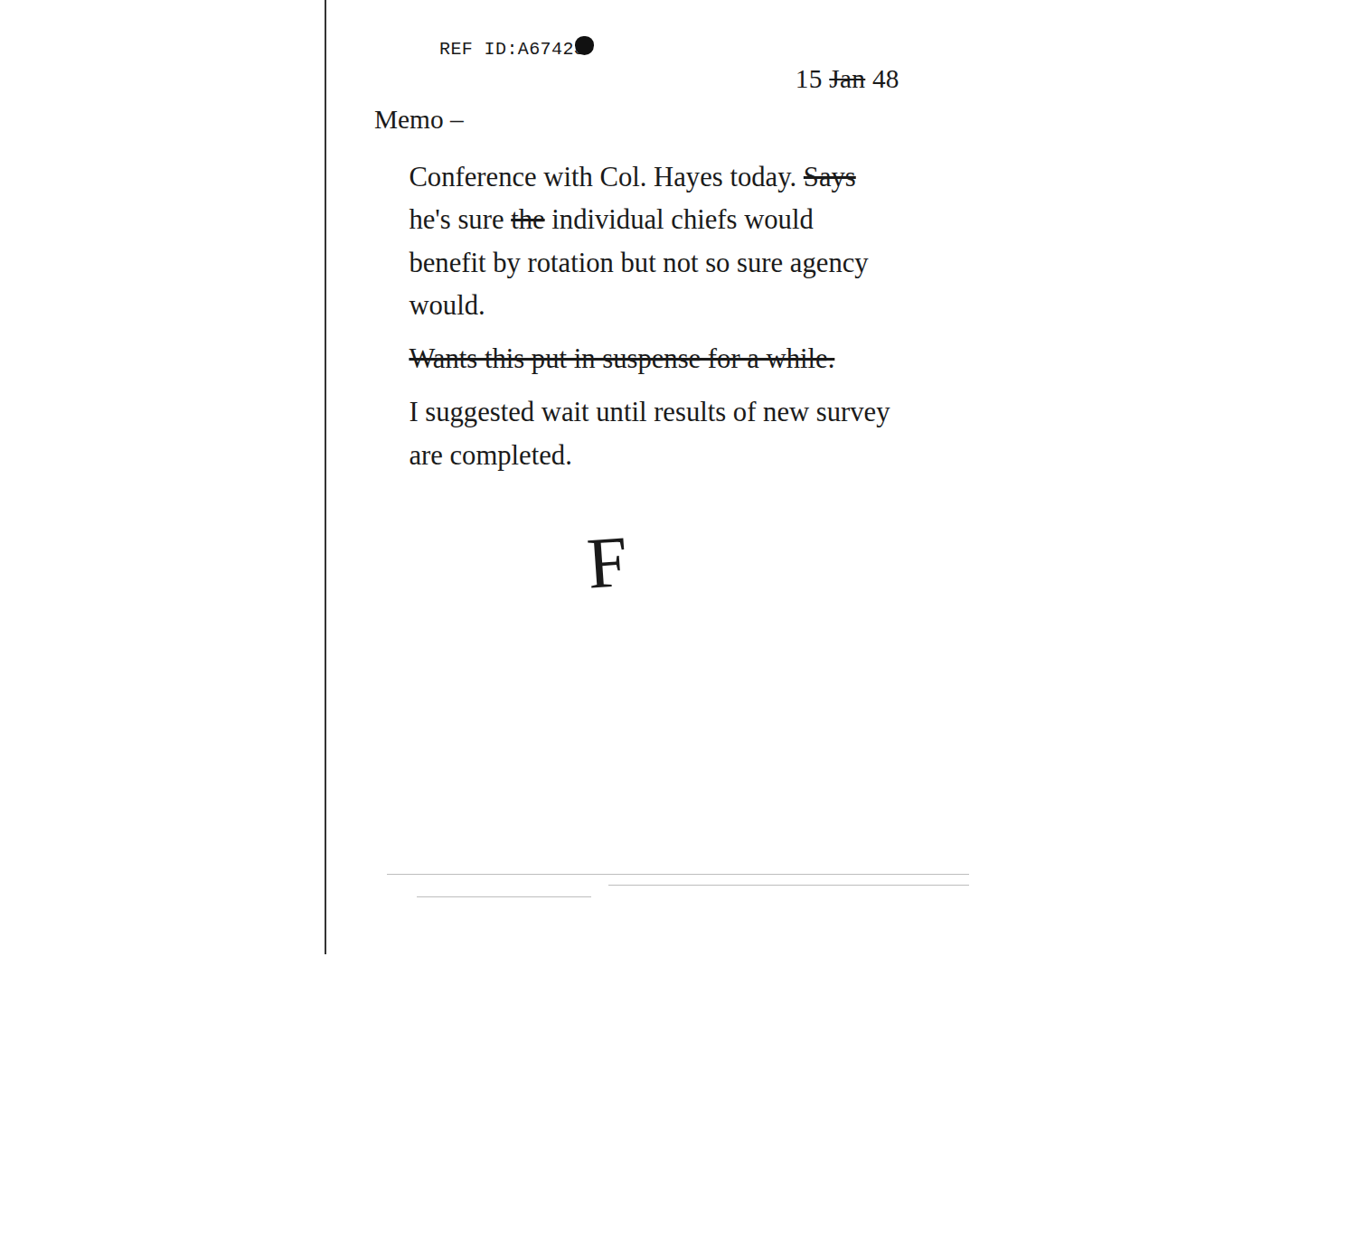REF ID:A67423
15 Jan 48
Memo –
Conference with Col. Hayes today. Says he's sure the individual chiefs would benefit by rotation but not so sure agency would.
Wants this put in suspense for a while.
I suggested wait until results of new survey are completed.
F